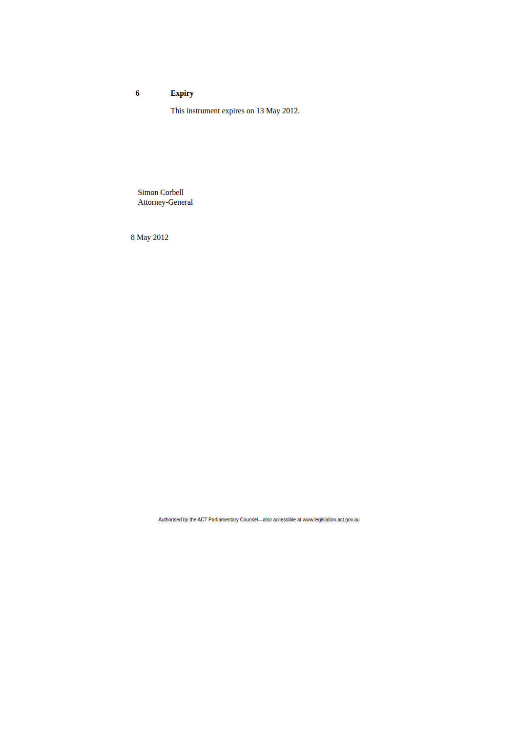6 Expiry
This instrument expires on 13 May 2012.
Simon Corbell
Attorney-General
8 May 2012
Authorised by the ACT Parliamentary Counsel—also accessible at www.legislation.act.gov.au